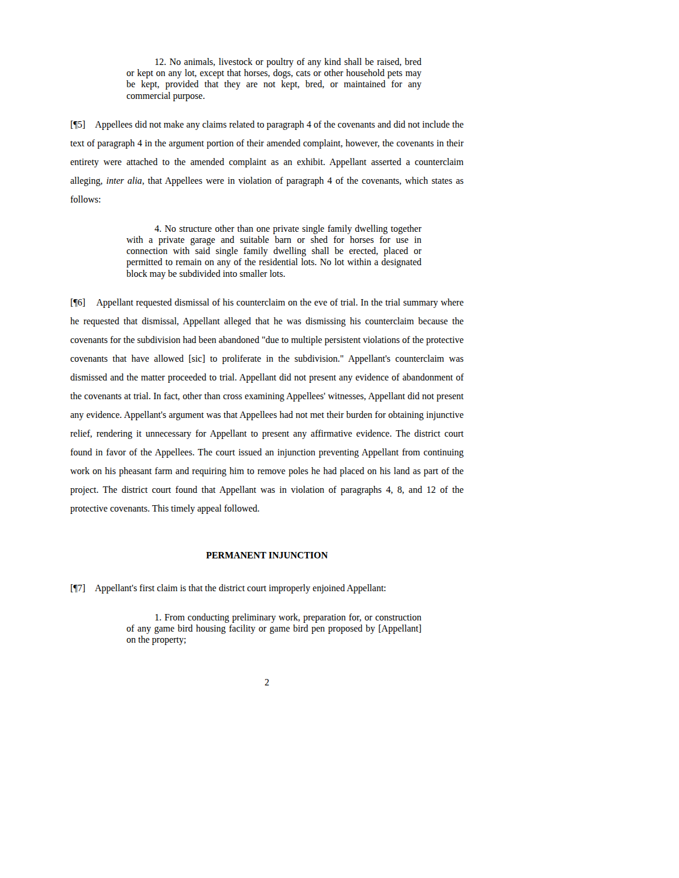12. No animals, livestock or poultry of any kind shall be raised, bred or kept on any lot, except that horses, dogs, cats or other household pets may be kept, provided that they are not kept, bred, or maintained for any commercial purpose.
[¶5] Appellees did not make any claims related to paragraph 4 of the covenants and did not include the text of paragraph 4 in the argument portion of their amended complaint, however, the covenants in their entirety were attached to the amended complaint as an exhibit. Appellant asserted a counterclaim alleging, inter alia, that Appellees were in violation of paragraph 4 of the covenants, which states as follows:
4. No structure other than one private single family dwelling together with a private garage and suitable barn or shed for horses for use in connection with said single family dwelling shall be erected, placed or permitted to remain on any of the residential lots. No lot within a designated block may be subdivided into smaller lots.
[¶6] Appellant requested dismissal of his counterclaim on the eve of trial. In the trial summary where he requested that dismissal, Appellant alleged that he was dismissing his counterclaim because the covenants for the subdivision had been abandoned "due to multiple persistent violations of the protective covenants that have allowed [sic] to proliferate in the subdivision." Appellant's counterclaim was dismissed and the matter proceeded to trial. Appellant did not present any evidence of abandonment of the covenants at trial. In fact, other than cross examining Appellees' witnesses, Appellant did not present any evidence. Appellant's argument was that Appellees had not met their burden for obtaining injunctive relief, rendering it unnecessary for Appellant to present any affirmative evidence. The district court found in favor of the Appellees. The court issued an injunction preventing Appellant from continuing work on his pheasant farm and requiring him to remove poles he had placed on his land as part of the project. The district court found that Appellant was in violation of paragraphs 4, 8, and 12 of the protective covenants. This timely appeal followed.
PERMANENT INJUNCTION
[¶7] Appellant's first claim is that the district court improperly enjoined Appellant:
1. From conducting preliminary work, preparation for, or construction of any game bird housing facility or game bird pen proposed by [Appellant] on the property;
2